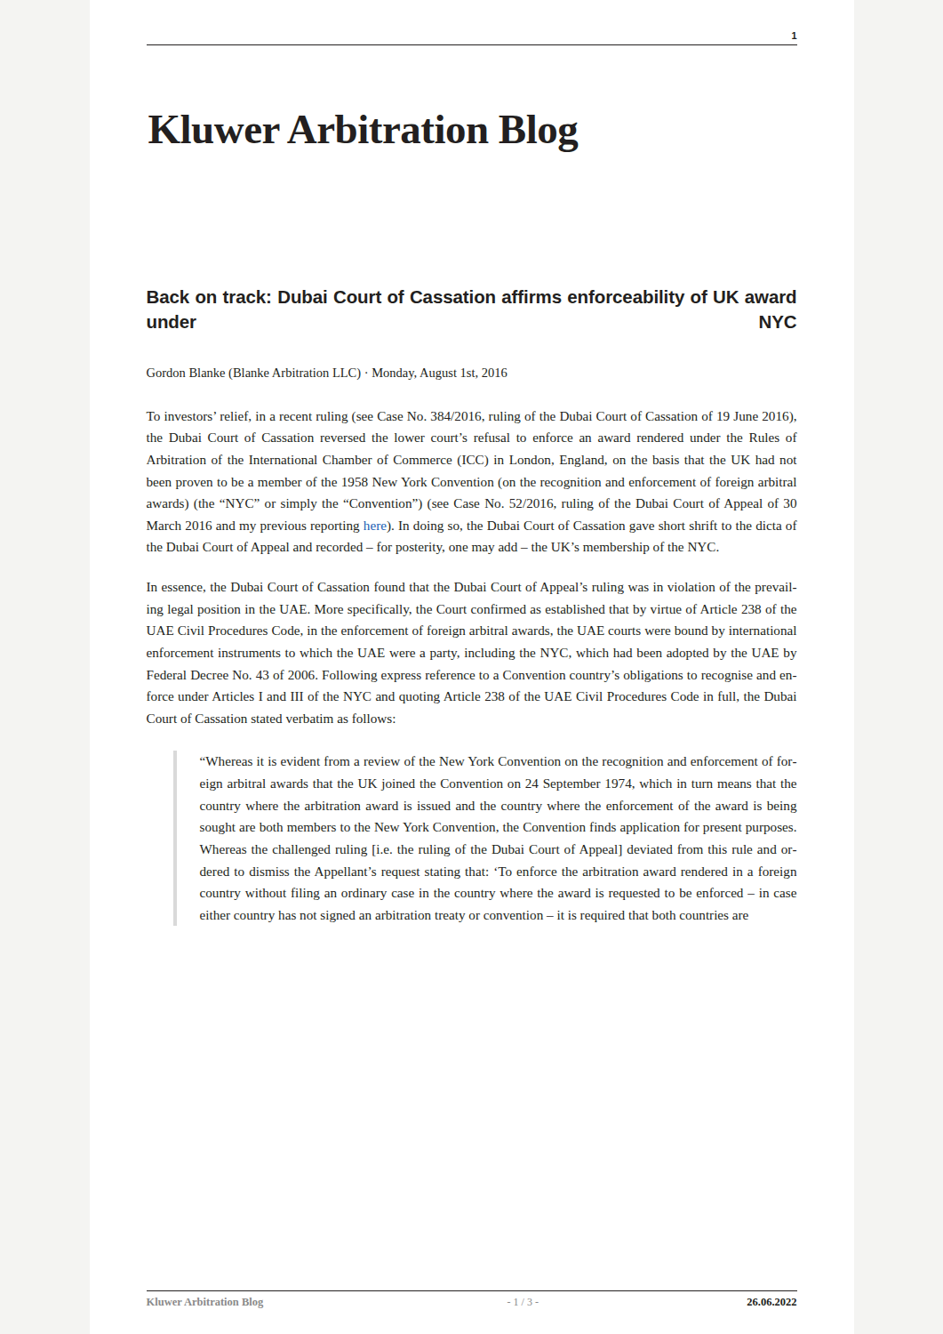1
Kluwer Arbitration Blog
Back on track: Dubai Court of Cassation affirms enforceability of UK award under NYC
Gordon Blanke (Blanke Arbitration LLC) · Monday, August 1st, 2016
To investors’ relief, in a recent ruling (see Case No. 384/2016, ruling of the Dubai Court of Cassation of 19 June 2016), the Dubai Court of Cassation reversed the lower court’s refusal to enforce an award rendered under the Rules of Arbitration of the International Chamber of Commerce (ICC) in London, England, on the basis that the UK had not been proven to be a member of the 1958 New York Convention (on the recognition and enforcement of foreign arbitral awards) (the “NYC” or simply the “Convention”) (see Case No. 52/2016, ruling of the Dubai Court of Appeal of 30 March 2016 and my previous reporting here). In doing so, the Dubai Court of Cassation gave short shrift to the dicta of the Dubai Court of Appeal and recorded – for posterity, one may add – the UK’s membership of the NYC.
In essence, the Dubai Court of Cassation found that the Dubai Court of Appeal’s ruling was in violation of the prevailing legal position in the UAE. More specifically, the Court confirmed as established that by virtue of Article 238 of the UAE Civil Procedures Code, in the enforcement of foreign arbitral awards, the UAE courts were bound by international enforcement instruments to which the UAE were a party, including the NYC, which had been adopted by the UAE by Federal Decree No. 43 of 2006. Following express reference to a Convention country’s obligations to recognise and enforce under Articles I and III of the NYC and quoting Article 238 of the UAE Civil Procedures Code in full, the Dubai Court of Cassation stated verbatim as follows:
“Whereas it is evident from a review of the New York Convention on the recognition and enforcement of foreign arbitral awards that the UK joined the Convention on 24 September 1974, which in turn means that the country where the arbitration award is issued and the country where the enforcement of the award is being sought are both members to the New York Convention, the Convention finds application for present purposes. Whereas the challenged ruling [i.e. the ruling of the Dubai Court of Appeal] deviated from this rule and ordered to dismiss the Appellant’s request stating that: ‘To enforce the arbitration award rendered in a foreign country without filing an ordinary case in the country where the award is requested to be enforced – in case either country has not signed an arbitration treaty or convention – it is required that both countries are
Kluwer Arbitration Blog - 1 / 3 - 26.06.2022